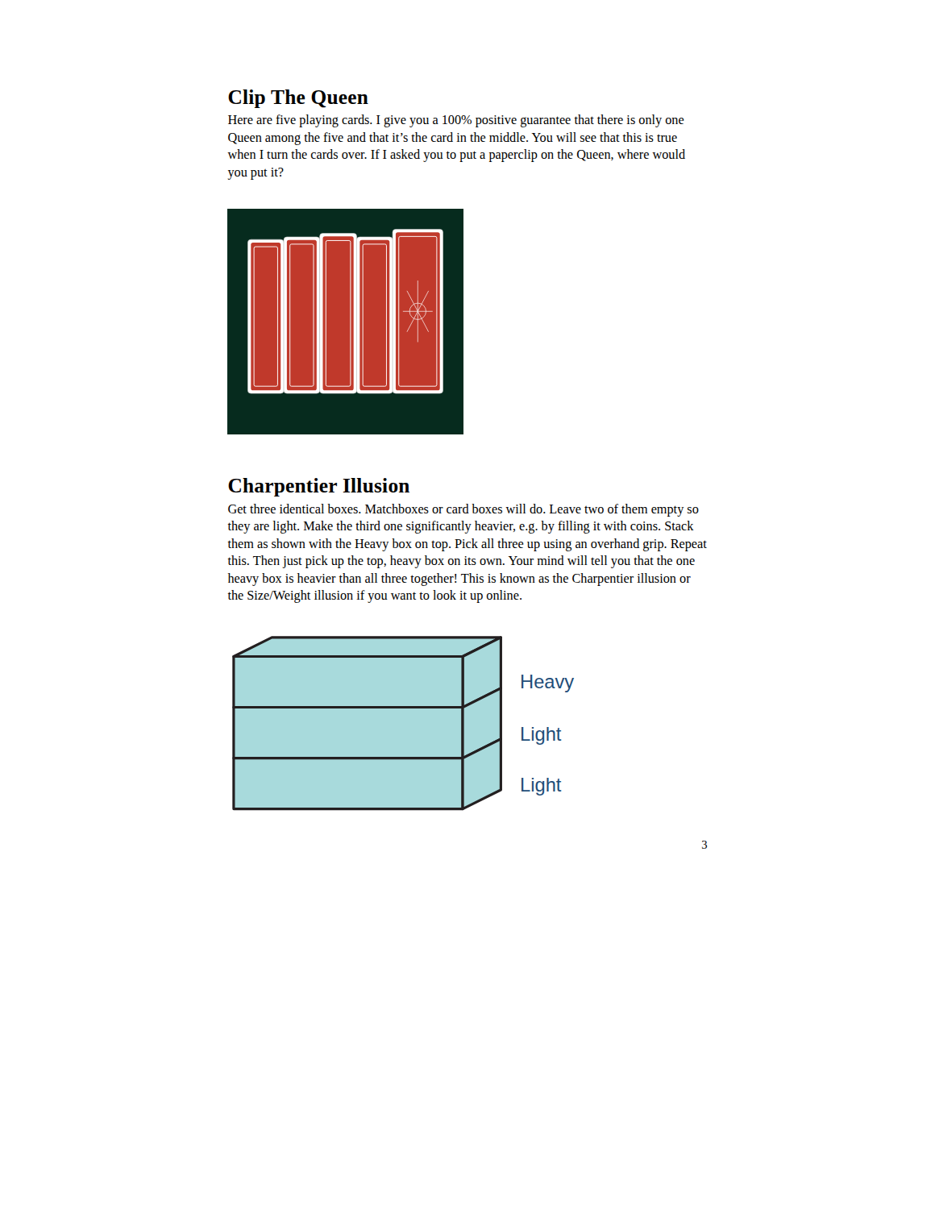Clip The Queen
Here are five playing cards. I give you a 100% positive guarantee that there is only one Queen among the five and that it’s the card in the middle. You will see that this is true when I turn the cards over. If I asked you to put a paperclip on the Queen, where would you put it?
Charpentier Illusion
Get three identical boxes. Matchboxes or card boxes will do. Leave two of them empty so they are light. Make the third one significantly heavier, e.g. by filling it with coins. Stack them as shown with the Heavy box on top. Pick all three up using an overhand grip. Repeat this. Then just pick up the top, heavy box on its own. Your mind will tell you that the one heavy box is heavier than all three together! This is known as the Charpentier illusion or the Size/Weight illusion if you want to look it up online.
3